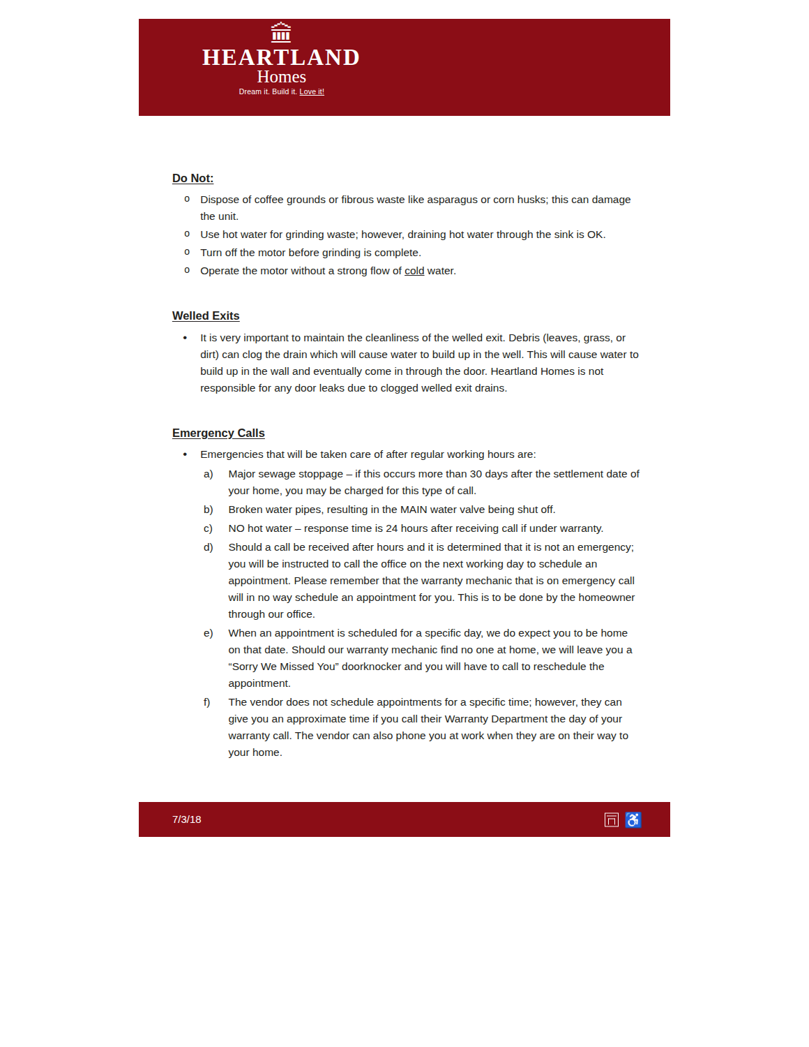🏛 HEARTLAND Homes Dream it. Build it. Love it!
Do Not:
Dispose of coffee grounds or fibrous waste like asparagus or corn husks; this can damage the unit.
Use hot water for grinding waste; however, draining hot water through the sink is OK.
Turn off the motor before grinding is complete.
Operate the motor without a strong flow of cold water.
Welled Exits
It is very important to maintain the cleanliness of the welled exit. Debris (leaves, grass, or dirt) can clog the drain which will cause water to build up in the well. This will cause water to build up in the wall and eventually come in through the door. Heartland Homes is not responsible for any door leaks due to clogged welled exit drains.
Emergency Calls
Emergencies that will be taken care of after regular working hours are:
Major sewage stoppage – if this occurs more than 30 days after the settlement date of your home, you may be charged for this type of call.
Broken water pipes, resulting in the MAIN water valve being shut off.
NO hot water – response time is 24 hours after receiving call if under warranty.
Should a call be received after hours and it is determined that it is not an emergency; you will be instructed to call the office on the next working day to schedule an appointment. Please remember that the warranty mechanic that is on emergency call will in no way schedule an appointment for you. This is to be done by the homeowner through our office.
When an appointment is scheduled for a specific day, we do expect you to be home on that date. Should our warranty mechanic find no one at home, we will leave you a “Sorry We Missed You” doorknocker and you will have to call to reschedule the appointment.
The vendor does not schedule appointments for a specific time; however, they can give you an approximate time if you call their Warranty Department the day of your warranty call. The vendor can also phone you at work when they are on their way to your home.
7/3/18
♿